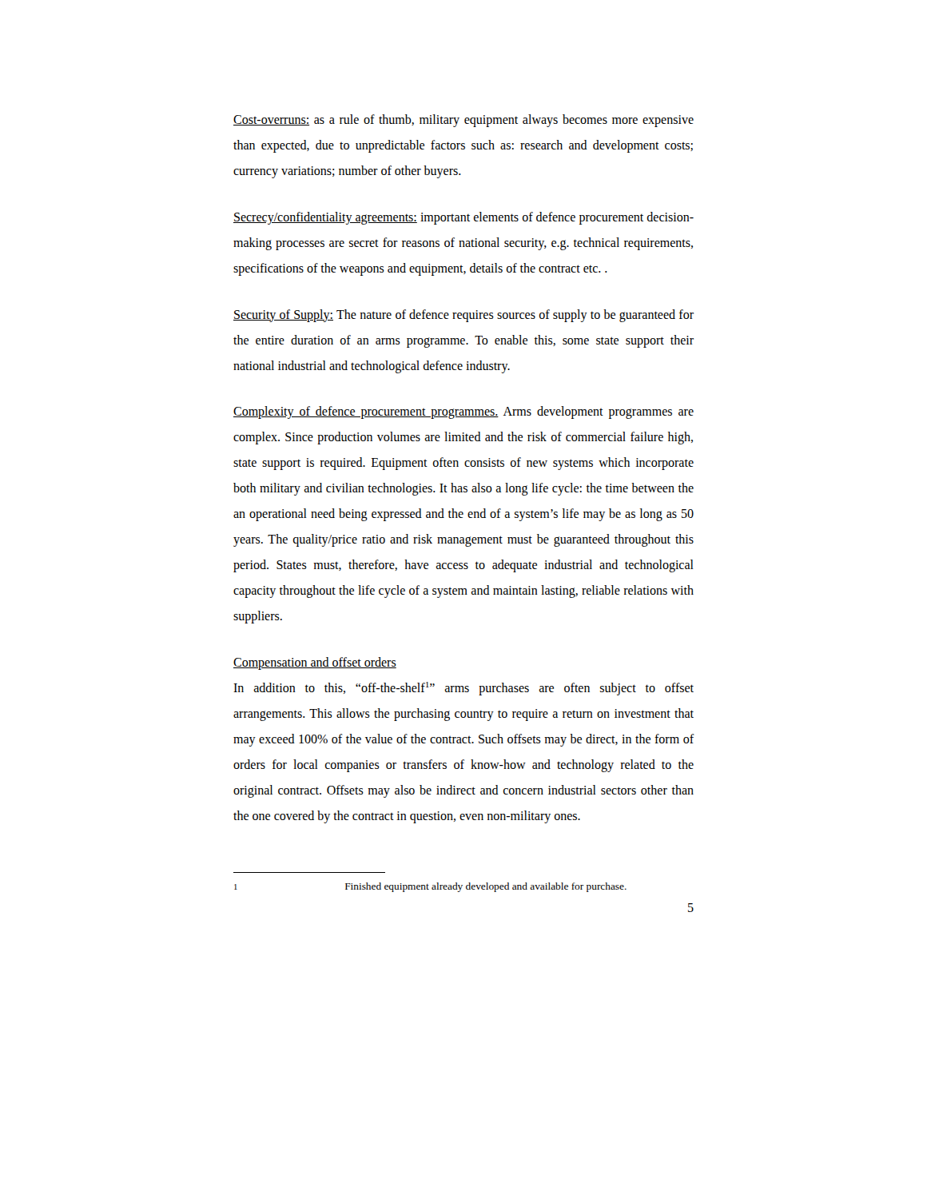Cost-overruns: as a rule of thumb, military equipment always becomes more expensive than expected, due to unpredictable factors such as: research and development costs; currency variations; number of other buyers.
Secrecy/confidentiality agreements: important elements of defence procurement decision-making processes are secret for reasons of national security, e.g. technical requirements, specifications of the weapons and equipment, details of the contract etc. .
Security of Supply: The nature of defence requires sources of supply to be guaranteed for the entire duration of an arms programme. To enable this, some state support their national industrial and technological defence industry.
Complexity of defence procurement programmes. Arms development programmes are complex. Since production volumes are limited and the risk of commercial failure high, state support is required. Equipment often consists of new systems which incorporate both military and civilian technologies. It has also a long life cycle: the time between the an operational need being expressed and the end of a system’s life may be as long as 50 years. The quality/price ratio and risk management must be guaranteed throughout this period. States must, therefore, have access to adequate industrial and technological capacity throughout the life cycle of a system and maintain lasting, reliable relations with suppliers.
Compensation and offset orders
In addition to this, “off-the-shelf1” arms purchases are often subject to offset arrangements. This allows the purchasing country to require a return on investment that may exceed 100% of the value of the contract. Such offsets may be direct, in the form of orders for local companies or transfers of know-how and technology related to the original contract. Offsets may also be indirect and concern industrial sectors other than the one covered by the contract in question, even non-military ones.
1 Finished equipment already developed and available for purchase.
5